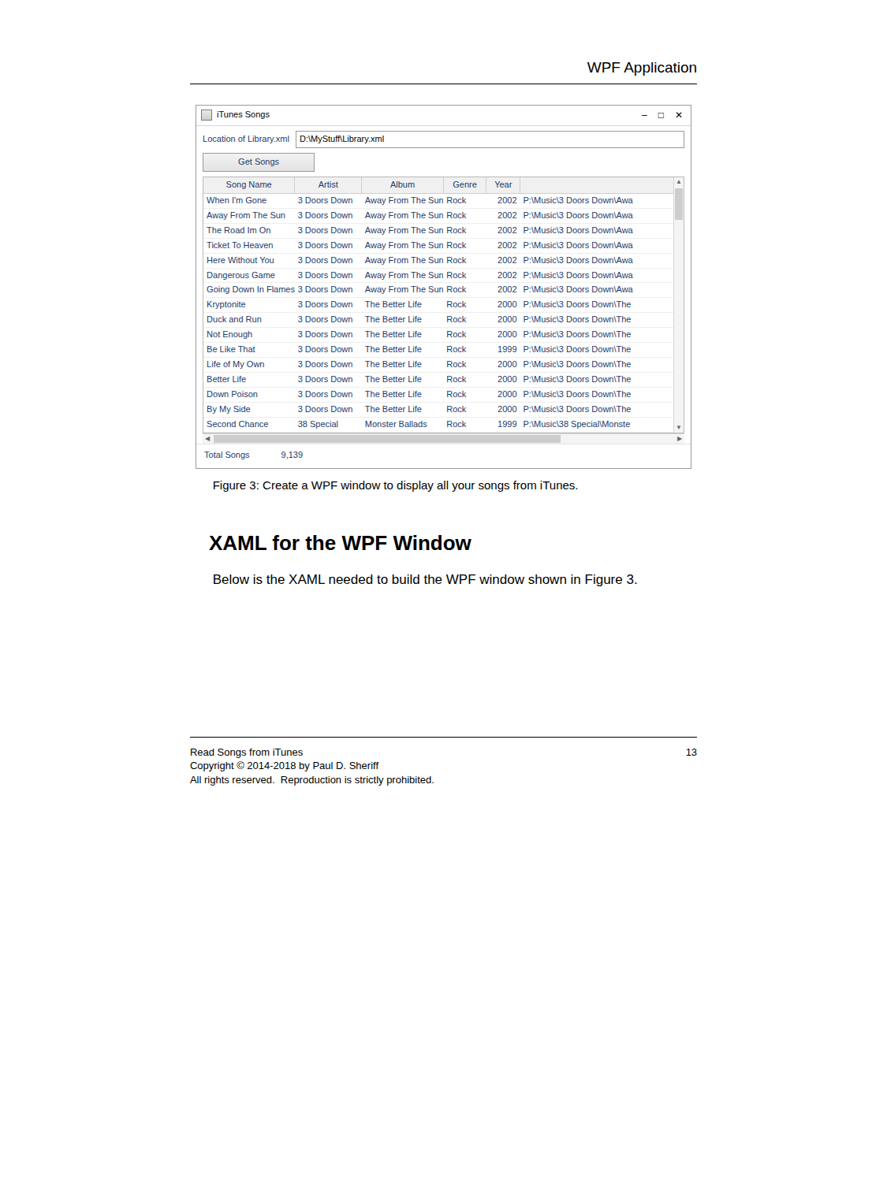WPF Application
iTunes Songs
–□✕
Location of Library.xml
D:\MyStuff\Library.xml
Get Songs
| Song Name | Artist | Album | Genre | Year | |
| --- | --- | --- | --- | --- | --- |
| When I'm Gone | 3 Doors Down | Away From The Sun | Rock | 2002 | P:\Music\3 Doors Down\Awa |
| Away From The Sun | 3 Doors Down | Away From The Sun | Rock | 2002 | P:\Music\3 Doors Down\Awa |
| The Road Im On | 3 Doors Down | Away From The Sun | Rock | 2002 | P:\Music\3 Doors Down\Awa |
| Ticket To Heaven | 3 Doors Down | Away From The Sun | Rock | 2002 | P:\Music\3 Doors Down\Awa |
| Here Without You | 3 Doors Down | Away From The Sun | Rock | 2002 | P:\Music\3 Doors Down\Awa |
| Dangerous Game | 3 Doors Down | Away From The Sun | Rock | 2002 | P:\Music\3 Doors Down\Awa |
| Going Down In Flames | 3 Doors Down | Away From The Sun | Rock | 2002 | P:\Music\3 Doors Down\Awa |
| Kryptonite | 3 Doors Down | The Better Life | Rock | 2000 | P:\Music\3 Doors Down\The |
| Duck and Run | 3 Doors Down | The Better Life | Rock | 2000 | P:\Music\3 Doors Down\The |
| Not Enough | 3 Doors Down | The Better Life | Rock | 2000 | P:\Music\3 Doors Down\The |
| Be Like That | 3 Doors Down | The Better Life | Rock | 1999 | P:\Music\3 Doors Down\The |
| Life of My Own | 3 Doors Down | The Better Life | Rock | 2000 | P:\Music\3 Doors Down\The |
| Better Life | 3 Doors Down | The Better Life | Rock | 2000 | P:\Music\3 Doors Down\The |
| Down Poison | 3 Doors Down | The Better Life | Rock | 2000 | P:\Music\3 Doors Down\The |
| By My Side | 3 Doors Down | The Better Life | Rock | 2000 | P:\Music\3 Doors Down\The |
| Second Chance | 38 Special | Monster Ballads | Rock | 1999 | P:\Music\38 Special\Monste |
▲
▼
◀
▶
Total Songs 9,139
Figure 3: Create a WPF window to display all your songs from iTunes.
XAML for the WPF Window
Below is the XAML needed to build the WPF window shown in Figure 3.
Read Songs from iTunes
Copyright © 2014-2018 by Paul D. Sheriff
All rights reserved. Reproduction is strictly prohibited.
13